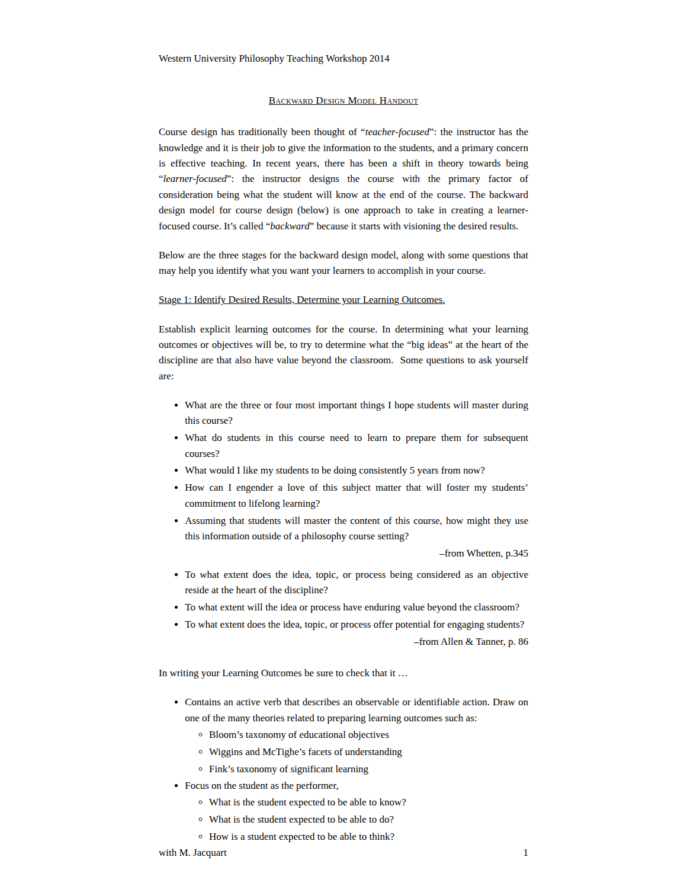Western University Philosophy Teaching Workshop 2014
Backward Design Model Handout
Course design has traditionally been thought of “teacher-focused”: the instructor has the knowledge and it is their job to give the information to the students, and a primary concern is effective teaching. In recent years, there has been a shift in theory towards being “learner-focused”: the instructor designs the course with the primary factor of consideration being what the student will know at the end of the course. The backward design model for course design (below) is one approach to take in creating a learner-focused course. It’s called “backward” because it starts with visioning the desired results.
Below are the three stages for the backward design model, along with some questions that may help you identify what you want your learners to accomplish in your course.
Stage 1: Identify Desired Results, Determine your Learning Outcomes.
Establish explicit learning outcomes for the course. In determining what your learning outcomes or objectives will be, to try to determine what the “big ideas” at the heart of the discipline are that also have value beyond the classroom. Some questions to ask yourself are:
What are the three or four most important things I hope students will master during this course?
What do students in this course need to learn to prepare them for subsequent courses?
What would I like my students to be doing consistently 5 years from now?
How can I engender a love of this subject matter that will foster my students’ commitment to lifelong learning?
Assuming that students will master the content of this course, how might they use this information outside of a philosophy course setting?
–from Whetten, p.345
To what extent does the idea, topic, or process being considered as an objective reside at the heart of the discipline?
To what extent will the idea or process have enduring value beyond the classroom?
To what extent does the idea, topic, or process offer potential for engaging students?
–from Allen & Tanner, p. 86
In writing your Learning Outcomes be sure to check that it …
Contains an active verb that describes an observable or identifiable action. Draw on one of the many theories related to preparing learning outcomes such as:
Bloom’s taxonomy of educational objectives
Wiggins and McTighe’s facets of understanding
Fink’s taxonomy of significant learning
Focus on the student as the performer,
What is the student expected to be able to know?
What is the student expected to be able to do?
How is a student expected to be able to think?
with M. Jacquart 1